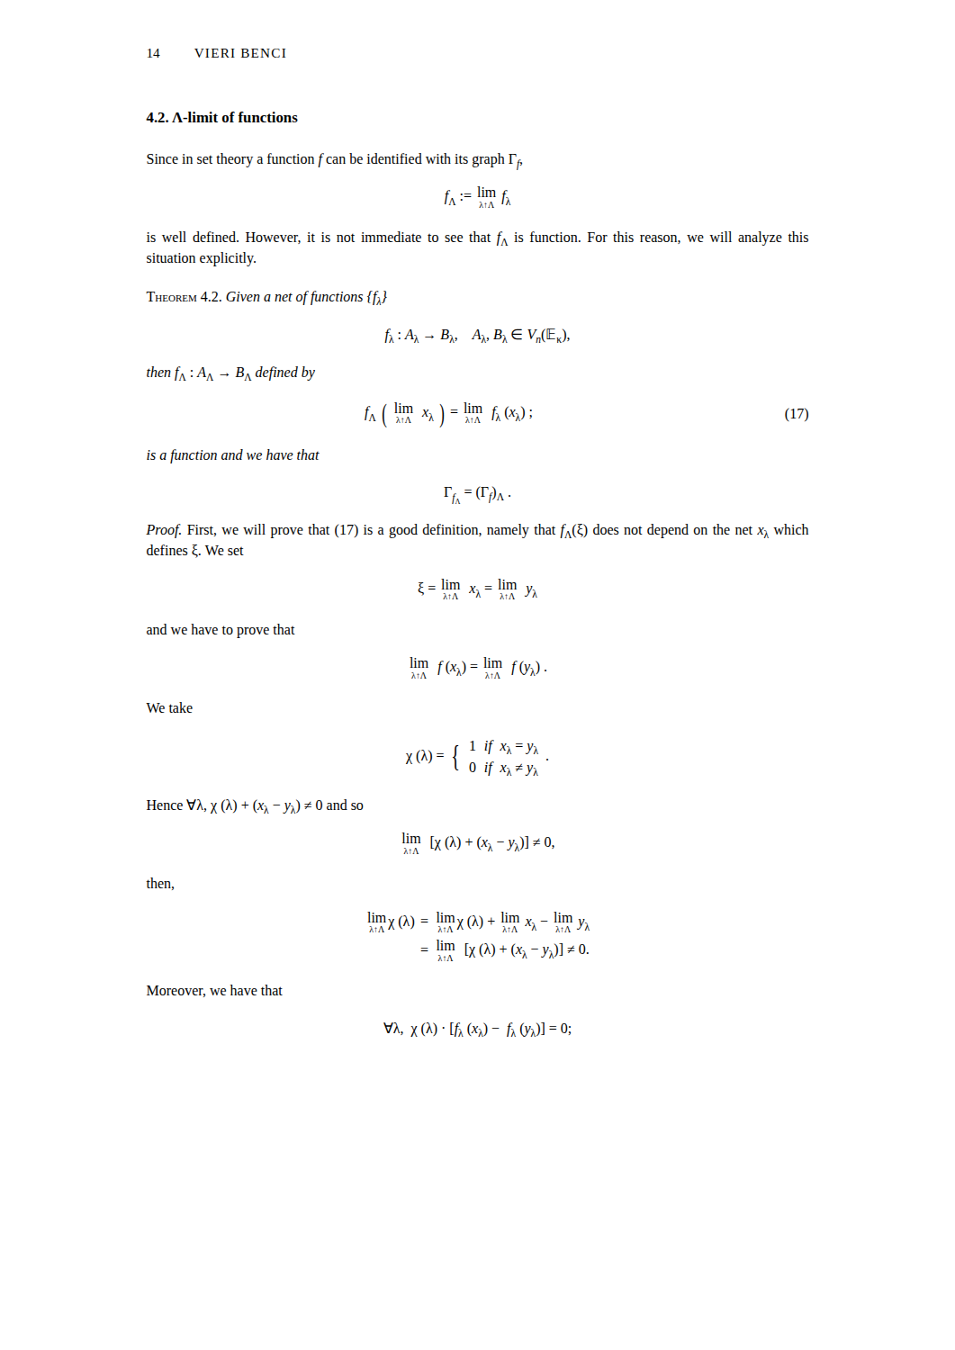14 Vieri Benci
4.2. Λ-limit of functions
Since in set theory a function f can be identified with its graph Γf,
fΛ := lim λ↑Λ fλ
is well defined. However, it is not immediate to see that fΛ is function. For this reason, we will analyze this situation explicitly.
Theorem 4.2. Given a net of functions {fλ}
fλ : Aλ → Bλ, Aλ, Bλ ∈ Vn(𝔼κ),
then fΛ : AΛ → BΛ defined by
fΛ ( lim λ↑Λ xλ ) = lim λ↑Λ fλ (xλ) ; (17)
is a function and we have that
ΓfΛ = (Γf)Λ .
Proof. First, we will prove that (17) is a good definition, namely that fΛ(ξ) does not depend on the net xλ which defines ξ. We set
ξ = lim λ↑Λ xλ = lim λ↑Λ yλ
and we have to prove that
lim λ↑Λ f (xλ) = lim λ↑Λ f (yλ) .
We take
χ (λ) = { 1 if xλ = yλ 0 if xλ ≠ yλ .
Hence ∀λ, χ (λ) + (xλ − yλ) ≠ 0 and so
lim λ↑Λ [χ (λ) + (xλ − yλ)] ≠ 0,
then,
lim λ↑Λχ (λ) = lim λ↑Λχ (λ) + lim λ↑Λ xλ − lim λ↑Λ yλ = lim λ↑Λ [χ (λ) + (xλ − yλ)] ≠ 0.
Moreover, we have that
∀λ, χ (λ) · [fλ (xλ) − fλ (yλ)] = 0;